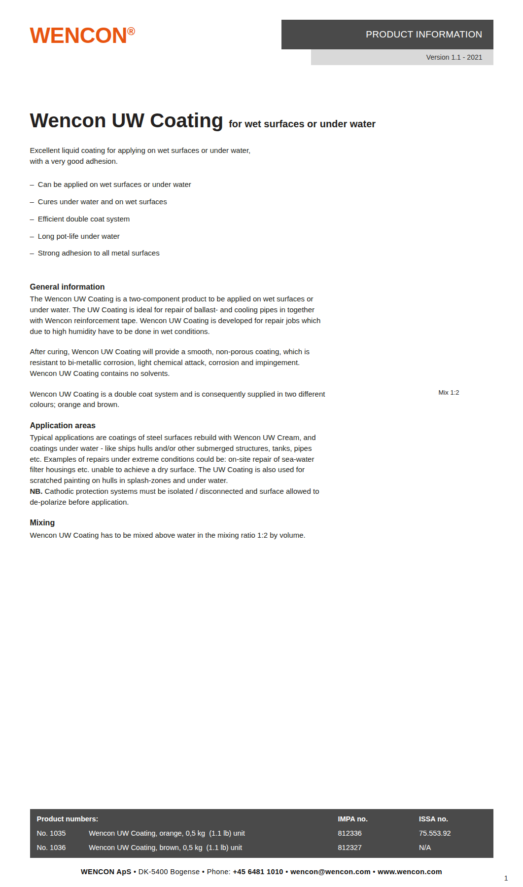WENCON®
PRODUCT INFORMATION
Version 1.1 - 2021
Wencon UW Coating for wet surfaces or under water
Excellent liquid coating for applying on wet surfaces or under water,
with a very good adhesion.
Can be applied on wet surfaces or under water
Cures under water and on wet surfaces
Efficient double coat system
Long pot-life under water
Strong adhesion to all metal surfaces
General information
The Wencon UW Coating is a two-component product to be applied on wet surfaces or under water. The UW Coating is ideal for repair of ballast- and cooling pipes in together with Wencon reinforcement tape. Wencon UW Coating is developed for repair jobs which due to high humidity have to be done in wet conditions.
After curing, Wencon UW Coating will provide a smooth, non-porous coating, which is resistant to bi-metallic corrosion, light chemical attack, corrosion and impingement. Wencon UW Coating contains no solvents.
Wencon UW Coating is a double coat system and is consequently supplied in two different colours; orange and brown.
Application areas
Typical applications are coatings of steel surfaces rebuild with Wencon UW Cream, and coatings under water - like ships hulls and/or other submerged structures, tanks, pipes etc. Examples of repairs under extreme conditions could be: on-site repair of sea-water filter housings etc. unable to achieve a dry surface. The UW Coating is also used for scratched painting on hulls in splash-zones and under water.
NB. Cathodic protection systems must be isolated / disconnected and surface allowed to de-polarize before application.
Mixing
Wencon UW Coating has to be mixed above water in the mixing ratio 1:2 by volume.
Mix 1:2
| Product numbers: | IMPA no. | ISSA no. |
| --- | --- | --- |
| No. 1035 | Wencon UW Coating, orange, 0,5 kg (1.1 lb) unit | 812336 | 75.553.92 |
| No. 1036 | Wencon UW Coating, brown, 0,5 kg (1.1 lb) unit | 812327 | N/A |
WENCON ApS • DK-5400 Bogense • Phone: +45 6481 1010 • wencon@wencon.com • www.wencon.com
1